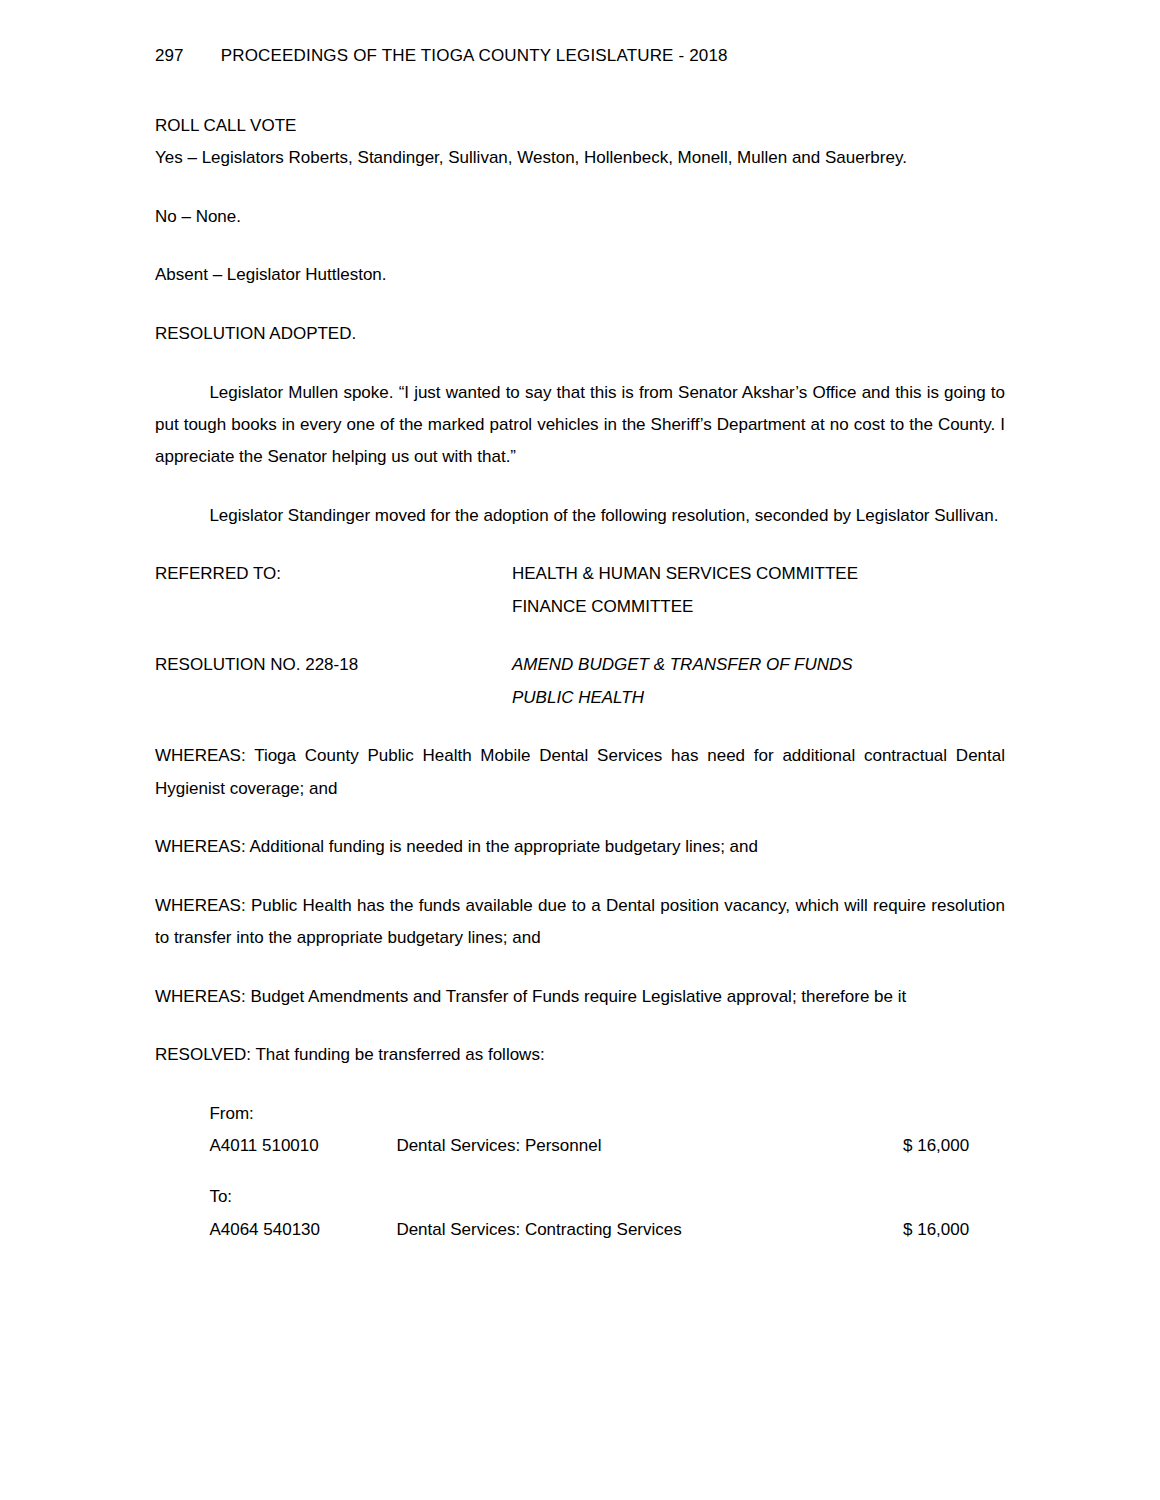297 PROCEEDINGS OF THE TIOGA COUNTY LEGISLATURE - 2018
ROLL CALL VOTE
Yes – Legislators Roberts, Standinger, Sullivan, Weston, Hollenbeck, Monell, Mullen and Sauerbrey.
No – None.
Absent – Legislator Huttleston.
RESOLUTION ADOPTED.
Legislator Mullen spoke. “I just wanted to say that this is from Senator Akshar’s Office and this is going to put tough books in every one of the marked patrol vehicles in the Sheriff’s Department at no cost to the County. I appreciate the Senator helping us out with that.”
Legislator Standinger moved for the adoption of the following resolution, seconded by Legislator Sullivan.
REFERRED TO:
HEALTH & HUMAN SERVICES COMMITTEE
FINANCE COMMITTEE
RESOLUTION NO. 228-18
AMEND BUDGET & TRANSFER OF FUNDS
PUBLIC HEALTH
WHEREAS: Tioga County Public Health Mobile Dental Services has need for additional contractual Dental Hygienist coverage; and
WHEREAS: Additional funding is needed in the appropriate budgetary lines; and
WHEREAS: Public Health has the funds available due to a Dental position vacancy, which will require resolution to transfer into the appropriate budgetary lines; and
WHEREAS: Budget Amendments and Transfer of Funds require Legislative approval; therefore be it
RESOLVED: That funding be transferred as follows:
From:
A4011 510010 Dental Services: Personnel $ 16,000
To:
A4064 540130 Dental Services: Contracting Services $ 16,000